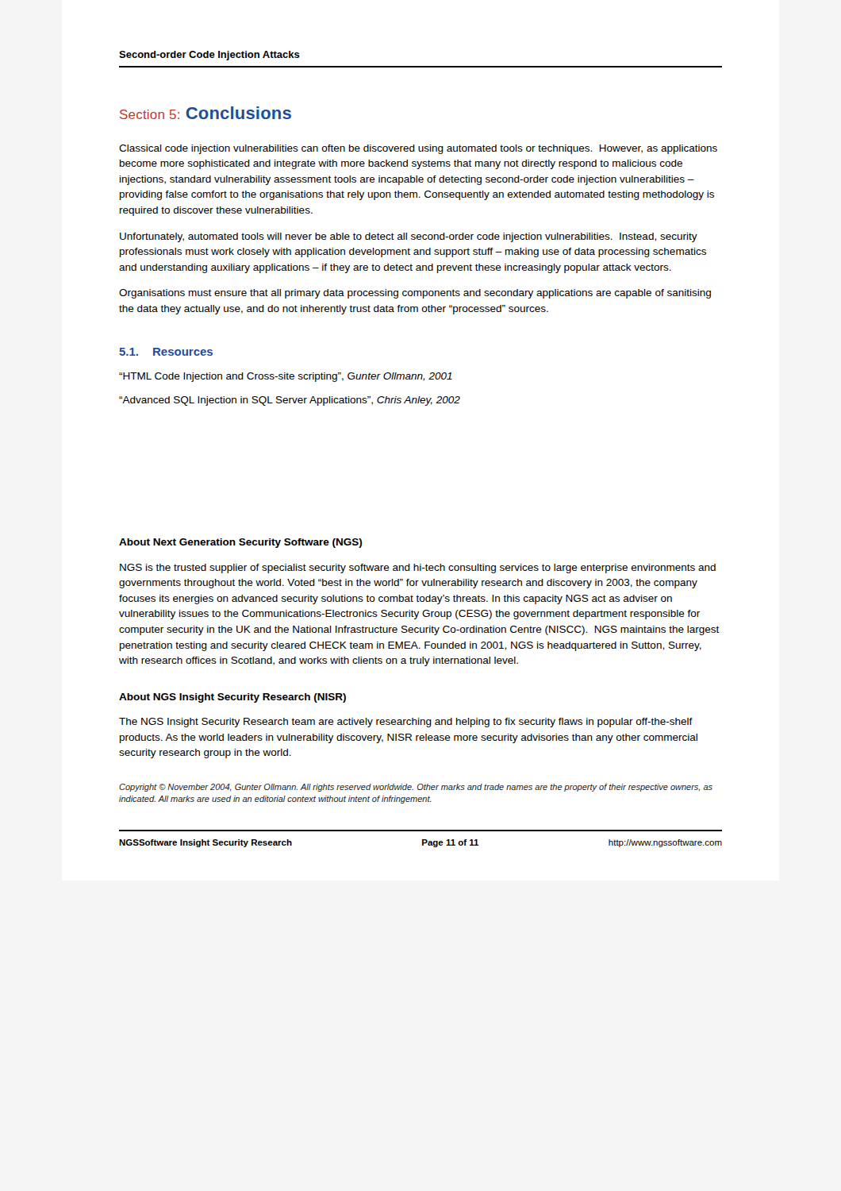Second-order Code Injection Attacks
Section 5: Conclusions
Classical code injection vulnerabilities can often be discovered using automated tools or techniques. However, as applications become more sophisticated and integrate with more backend systems that many not directly respond to malicious code injections, standard vulnerability assessment tools are incapable of detecting second-order code injection vulnerabilities – providing false comfort to the organisations that rely upon them. Consequently an extended automated testing methodology is required to discover these vulnerabilities.
Unfortunately, automated tools will never be able to detect all second-order code injection vulnerabilities. Instead, security professionals must work closely with application development and support stuff – making use of data processing schematics and understanding auxiliary applications – if they are to detect and prevent these increasingly popular attack vectors.
Organisations must ensure that all primary data processing components and secondary applications are capable of sanitising the data they actually use, and do not inherently trust data from other “processed” sources.
5.1. Resources
“HTML Code Injection and Cross-site scripting”, Gunter Ollmann, 2001
“Advanced SQL Injection in SQL Server Applications”, Chris Anley, 2002
About Next Generation Security Software (NGS)
NGS is the trusted supplier of specialist security software and hi-tech consulting services to large enterprise environments and governments throughout the world. Voted “best in the world” for vulnerability research and discovery in 2003, the company focuses its energies on advanced security solutions to combat today’s threats. In this capacity NGS act as adviser on vulnerability issues to the Communications-Electronics Security Group (CESG) the government department responsible for computer security in the UK and the National Infrastructure Security Co-ordination Centre (NISCC). NGS maintains the largest penetration testing and security cleared CHECK team in EMEA. Founded in 2001, NGS is headquartered in Sutton, Surrey, with research offices in Scotland, and works with clients on a truly international level.
About NGS Insight Security Research (NISR)
The NGS Insight Security Research team are actively researching and helping to fix security flaws in popular off-the-shelf products. As the world leaders in vulnerability discovery, NISR release more security advisories than any other commercial security research group in the world.
Copyright © November 2004, Gunter Ollmann. All rights reserved worldwide. Other marks and trade names are the property of their respective owners, as indicated. All marks are used in an editorial context without intent of infringement.
NGSSoftware Insight Security Research Page 11 of 11 http://www.ngssoftware.com